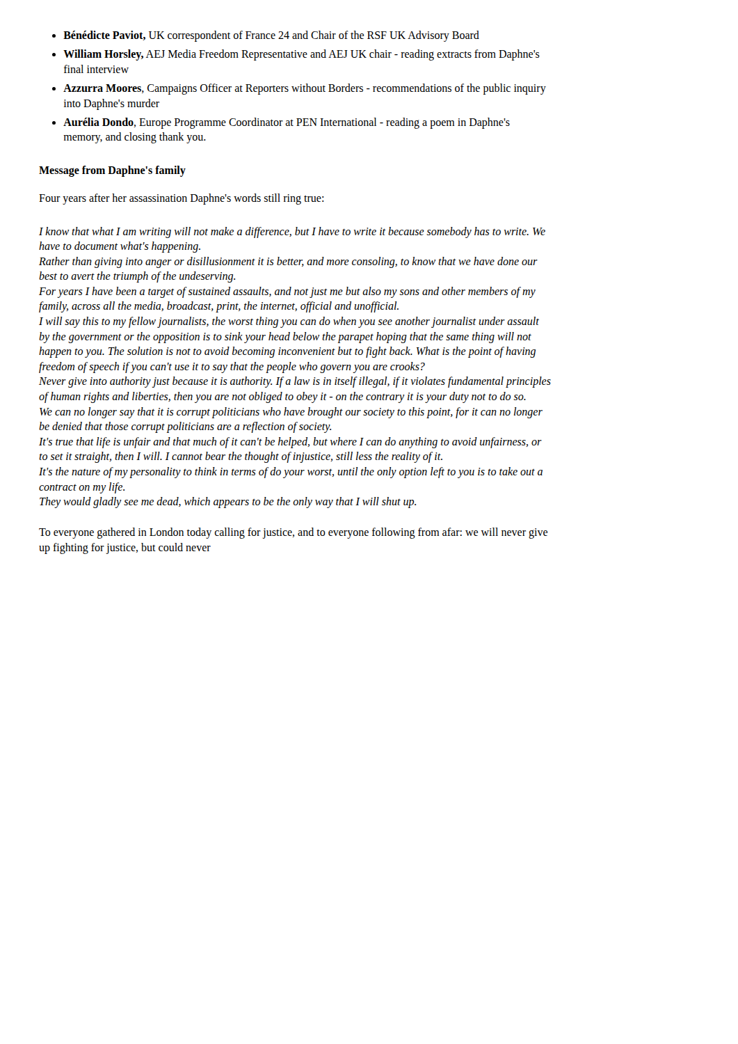Bénédicte Paviot, UK correspondent of France 24 and Chair of the RSF UK Advisory Board
William Horsley, AEJ Media Freedom Representative and AEJ UK chair - reading extracts from Daphne's final interview
Azzurra Moores, Campaigns Officer at Reporters without Borders - recommendations of the public inquiry into Daphne's murder
Aurélia Dondo, Europe Programme Coordinator at PEN International - reading a poem in Daphne's memory, and closing thank you.
Message from Daphne's family
Four years after her assassination Daphne's words still ring true:
I know that what I am writing will not make a difference, but I have to write it because somebody has to write. We have to document what's happening.
Rather than giving into anger or disillusionment it is better, and more consoling, to know that we have done our best to avert the triumph of the undeserving.
For years I have been a target of sustained assaults, and not just me but also my sons and other members of my family, across all the media, broadcast, print, the internet, official and unofficial.
I will say this to my fellow journalists, the worst thing you can do when you see another journalist under assault by the government or the opposition is to sink your head below the parapet hoping that the same thing will not happen to you. The solution is not to avoid becoming inconvenient but to fight back. What is the point of having freedom of speech if you can't use it to say that the people who govern you are crooks?
Never give into authority just because it is authority. If a law is in itself illegal, if it violates fundamental principles of human rights and liberties, then you are not obliged to obey it - on the contrary it is your duty not to do so.
We can no longer say that it is corrupt politicians who have brought our society to this point, for it can no longer be denied that those corrupt politicians are a reflection of society.
It's true that life is unfair and that much of it can't be helped, but where I can do anything to avoid unfairness, or to set it straight, then I will. I cannot bear the thought of injustice, still less the reality of it.
It's the nature of my personality to think in terms of do your worst, until the only option left to you is to take out a contract on my life.
They would gladly see me dead, which appears to be the only way that I will shut up.
To everyone gathered in London today calling for justice, and to everyone following from afar: we will never give up fighting for justice, but could never